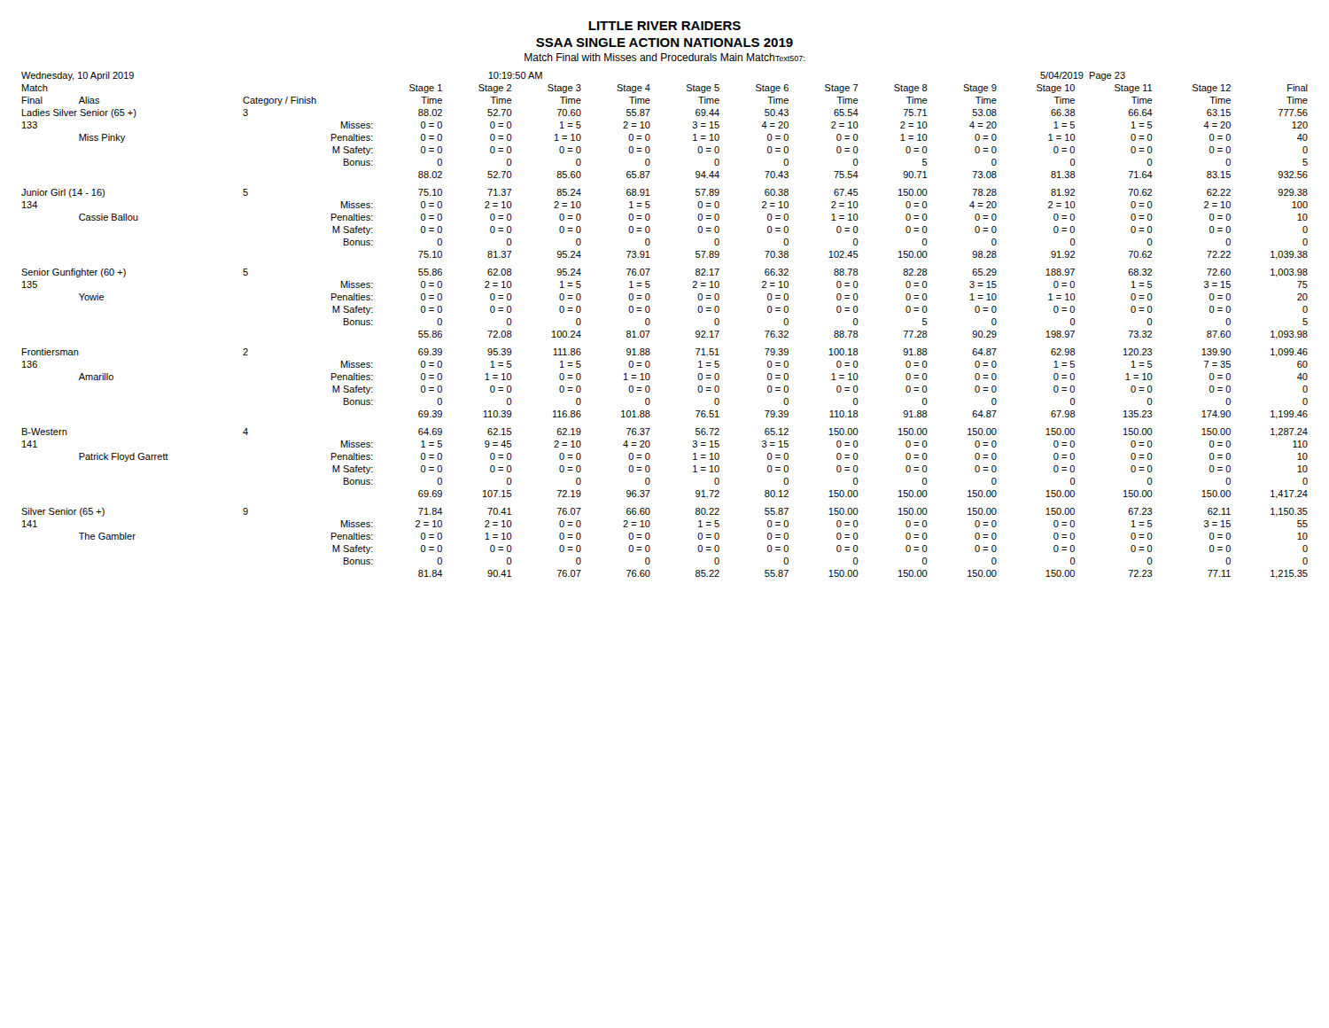LITTLE RIVER RAIDERS
SSAA SINGLE ACTION NATIONALS 2019
Match Final with Misses and Procedurals Main MatchText507:
| Wednesday, 10 April 2019 | 10:19:50 AM | | 5/04/2019 Page 23 |
| Match | | | Stage 1 | Stage 2 | Stage 3 | Stage 4 | Stage 5 | Stage 6 | Stage 7 | Stage 8 | Stage 9 | Stage 10 | Stage 11 | Stage 12 | Final |
| Final | Alias | Category / Finish | Time | Time | Time | Time | Time | Time | Time | Time | Time | Time | Time | Time | Time |
| Ladies Silver Senior (65 +) | 3 | 88.02 | 52.70 | 70.60 | 55.87 | 69.44 | 50.43 | 65.54 | 75.71 | 53.08 | 66.38 | 66.64 | 63.15 | 777.56 |
| 133 | | Misses: | 0 = 0 | 0 = 0 | 1 = 5 | 2 = 10 | 3 = 15 | 4 = 20 | 2 = 10 | 2 = 10 | 4 = 20 | 1 = 5 | 1 = 5 | 4 = 20 | 120 |
| | Miss Pinky | Penalties: | 0 = 0 | 0 = 0 | 1 = 10 | 0 = 0 | 1 = 10 | 0 = 0 | 0 = 0 | 1 = 10 | 0 = 0 | 1 = 10 | 0 = 0 | 0 = 0 | 40 |
| | | M Safety: | 0 = 0 | 0 = 0 | 0 = 0 | 0 = 0 | 0 = 0 | 0 = 0 | 0 = 0 | 0 = 0 | 0 = 0 | 0 = 0 | 0 = 0 | 0 = 0 | 0 |
| | | Bonus: | 0 | 0 | 0 | 0 | 0 | 0 | 0 | 5 | 0 | 0 | 0 | 0 | 5 |
| | | | 88.02 | 52.70 | 85.60 | 65.87 | 94.44 | 70.43 | 75.54 | 90.71 | 73.08 | 81.38 | 71.64 | 83.15 | 932.56 |
| Junior Girl (14 - 16) | 5 | 75.10 | 71.37 | 85.24 | 68.91 | 57.89 | 60.38 | 67.45 | 150.00 | 78.28 | 81.92 | 70.62 | 62.22 | 929.38 |
| 134 | | Misses: | 0 = 0 | 2 = 10 | 2 = 10 | 1 = 5 | 0 = 0 | 2 = 10 | 2 = 10 | 0 = 0 | 4 = 20 | 2 = 10 | 0 = 0 | 2 = 10 | 100 |
| | Cassie Ballou | Penalties: | 0 = 0 | 0 = 0 | 0 = 0 | 0 = 0 | 0 = 0 | 0 = 0 | 1 = 10 | 0 = 0 | 0 = 0 | 0 = 0 | 0 = 0 | 0 = 0 | 10 |
| | | M Safety: | 0 = 0 | 0 = 0 | 0 = 0 | 0 = 0 | 0 = 0 | 0 = 0 | 0 = 0 | 0 = 0 | 0 = 0 | 0 = 0 | 0 = 0 | 0 = 0 | 0 |
| | | Bonus: | 0 | 0 | 0 | 0 | 0 | 0 | 0 | 0 | 0 | 0 | 0 | 0 | 0 |
| | | | 75.10 | 81.37 | 95.24 | 73.91 | 57.89 | 70.38 | 102.45 | 150.00 | 98.28 | 91.92 | 70.62 | 72.22 | 1,039.38 |
| Senior Gunfighter (60 +) | 5 | 55.86 | 62.08 | 95.24 | 76.07 | 82.17 | 66.32 | 88.78 | 82.28 | 65.29 | 188.97 | 68.32 | 72.60 | 1,003.98 |
| 135 | | Misses: | 0 = 0 | 2 = 10 | 1 = 5 | 1 = 5 | 2 = 10 | 2 = 10 | 0 = 0 | 0 = 0 | 3 = 15 | 0 = 0 | 1 = 5 | 3 = 15 | 75 |
| | Yowie | Penalties: | 0 = 0 | 0 = 0 | 0 = 0 | 0 = 0 | 0 = 0 | 0 = 0 | 0 = 0 | 0 = 0 | 1 = 10 | 1 = 10 | 0 = 0 | 0 = 0 | 20 |
| | | M Safety: | 0 = 0 | 0 = 0 | 0 = 0 | 0 = 0 | 0 = 0 | 0 = 0 | 0 = 0 | 0 = 0 | 0 = 0 | 0 = 0 | 0 = 0 | 0 = 0 | 0 |
| | | Bonus: | 0 | 0 | 0 | 0 | 0 | 0 | 0 | 5 | 0 | 0 | 0 | 0 | 5 |
| | | | 55.86 | 72.08 | 100.24 | 81.07 | 92.17 | 76.32 | 88.78 | 77.28 | 90.29 | 198.97 | 73.32 | 87.60 | 1,093.98 |
| Frontiersman | 2 | 69.39 | 95.39 | 111.86 | 91.88 | 71.51 | 79.39 | 100.18 | 91.88 | 64.87 | 62.98 | 120.23 | 139.90 | 1,099.46 |
| 136 | | Misses: | 0 = 0 | 1 = 5 | 1 = 5 | 0 = 0 | 1 = 5 | 0 = 0 | 0 = 0 | 0 = 0 | 0 = 0 | 1 = 5 | 1 = 5 | 7 = 35 | 60 |
| | Amarillo | Penalties: | 0 = 0 | 1 = 10 | 0 = 0 | 1 = 10 | 0 = 0 | 0 = 0 | 1 = 10 | 0 = 0 | 0 = 0 | 0 = 0 | 1 = 10 | 0 = 0 | 40 |
| | | M Safety: | 0 = 0 | 0 = 0 | 0 = 0 | 0 = 0 | 0 = 0 | 0 = 0 | 0 = 0 | 0 = 0 | 0 = 0 | 0 = 0 | 0 = 0 | 0 = 0 | 0 |
| | | Bonus: | 0 | 0 | 0 | 0 | 0 | 0 | 0 | 0 | 0 | 0 | 0 | 0 | 0 |
| | | | 69.39 | 110.39 | 116.86 | 101.88 | 76.51 | 79.39 | 110.18 | 91.88 | 64.87 | 67.98 | 135.23 | 174.90 | 1,199.46 |
| B-Western | 4 | 64.69 | 62.15 | 62.19 | 76.37 | 56.72 | 65.12 | 150.00 | 150.00 | 150.00 | 150.00 | 150.00 | 150.00 | 1,287.24 |
| 141 | | Misses: | 1 = 5 | 9 = 45 | 2 = 10 | 4 = 20 | 3 = 15 | 3 = 15 | 0 = 0 | 0 = 0 | 0 = 0 | 0 = 0 | 0 = 0 | 0 = 0 | 110 |
| | Patrick Floyd Garrett | Penalties: | 0 = 0 | 0 = 0 | 0 = 0 | 0 = 0 | 1 = 10 | 0 = 0 | 0 = 0 | 0 = 0 | 0 = 0 | 0 = 0 | 0 = 0 | 0 = 0 | 10 |
| | | M Safety: | 0 = 0 | 0 = 0 | 0 = 0 | 0 = 0 | 1 = 10 | 0 = 0 | 0 = 0 | 0 = 0 | 0 = 0 | 0 = 0 | 0 = 0 | 0 = 0 | 10 |
| | | Bonus: | 0 | 0 | 0 | 0 | 0 | 0 | 0 | 0 | 0 | 0 | 0 | 0 | 0 |
| | | | 69.69 | 107.15 | 72.19 | 96.37 | 91.72 | 80.12 | 150.00 | 150.00 | 150.00 | 150.00 | 150.00 | 150.00 | 1,417.24 |
| Silver Senior (65 +) | 9 | 71.84 | 70.41 | 76.07 | 66.60 | 80.22 | 55.87 | 150.00 | 150.00 | 150.00 | 150.00 | 67.23 | 62.11 | 1,150.35 |
| 141 | | Misses: | 2 = 10 | 2 = 10 | 0 = 0 | 2 = 10 | 1 = 5 | 0 = 0 | 0 = 0 | 0 = 0 | 0 = 0 | 0 = 0 | 1 = 5 | 3 = 15 | 55 |
| | The Gambler | Penalties: | 0 = 0 | 1 = 10 | 0 = 0 | 0 = 0 | 0 = 0 | 0 = 0 | 0 = 0 | 0 = 0 | 0 = 0 | 0 = 0 | 0 = 0 | 0 = 0 | 10 |
| | | M Safety: | 0 = 0 | 0 = 0 | 0 = 0 | 0 = 0 | 0 = 0 | 0 = 0 | 0 = 0 | 0 = 0 | 0 = 0 | 0 = 0 | 0 = 0 | 0 = 0 | 0 |
| | | Bonus: | 0 | 0 | 0 | 0 | 0 | 0 | 0 | 0 | 0 | 0 | 0 | 0 | 0 |
| | | | 81.84 | 90.41 | 76.07 | 76.60 | 85.22 | 55.87 | 150.00 | 150.00 | 150.00 | 150.00 | 72.23 | 77.11 | 1,215.35 |